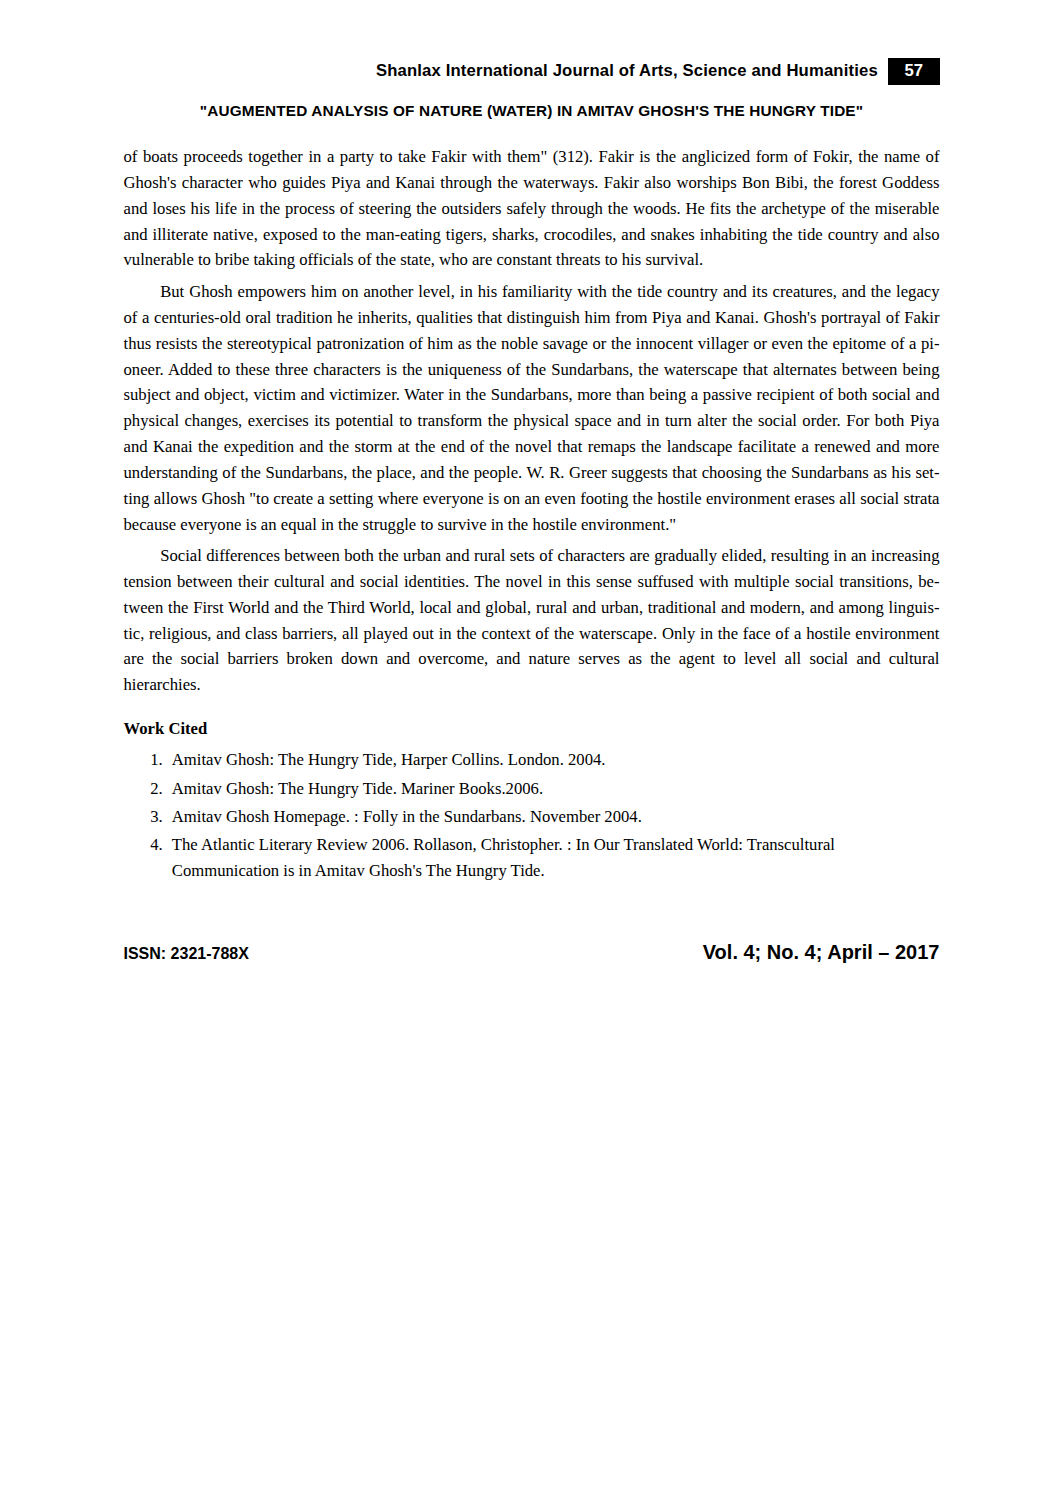Shanlax International Journal of Arts, Science and Humanities 57
"AUGMENTED ANALYSIS OF NATURE (WATER) IN AMITAV GHOSH'S THE HUNGRY TIDE"
of boats proceeds together in a party to take Fakir with them" (312). Fakir is the anglicized form of Fokir, the name of Ghosh's character who guides Piya and Kanai through the waterways. Fakir also worships Bon Bibi, the forest Goddess and loses his life in the process of steering the outsiders safely through the woods. He fits the archetype of the miserable and illiterate native, exposed to the man-eating tigers, sharks, crocodiles, and snakes inhabiting the tide country and also vulnerable to bribe taking officials of the state, who are constant threats to his survival.
But Ghosh empowers him on another level, in his familiarity with the tide country and its creatures, and the legacy of a centuries-old oral tradition he inherits, qualities that distinguish him from Piya and Kanai. Ghosh's portrayal of Fakir thus resists the stereotypical patronization of him as the noble savage or the innocent villager or even the epitome of a pioneer. Added to these three characters is the uniqueness of the Sundarbans, the waterscape that alternates between being subject and object, victim and victimizer. Water in the Sundarbans, more than being a passive recipient of both social and physical changes, exercises its potential to transform the physical space and in turn alter the social order. For both Piya and Kanai the expedition and the storm at the end of the novel that remaps the landscape facilitate a renewed and more understanding of the Sundarbans, the place, and the people. W. R. Greer suggests that choosing the Sundarbans as his setting allows Ghosh "to create a setting where everyone is on an even footing the hostile environment erases all social strata because everyone is an equal in the struggle to survive in the hostile environment."
Social differences between both the urban and rural sets of characters are gradually elided, resulting in an increasing tension between their cultural and social identities. The novel in this sense suffused with multiple social transitions, between the First World and the Third World, local and global, rural and urban, traditional and modern, and among linguistic, religious, and class barriers, all played out in the context of the waterscape. Only in the face of a hostile environment are the social barriers broken down and overcome, and nature serves as the agent to level all social and cultural hierarchies.
Work Cited
Amitav Ghosh: The Hungry Tide, Harper Collins. London. 2004.
Amitav Ghosh: The Hungry Tide. Mariner Books.2006.
Amitav Ghosh Homepage. : Folly in the Sundarbans. November 2004.
The Atlantic Literary Review 2006. Rollason, Christopher. : In Our Translated World: Transcultural Communication is in Amitav Ghosh's The Hungry Tide.
ISSN: 2321-788X Vol. 4; No. 4; April – 2017